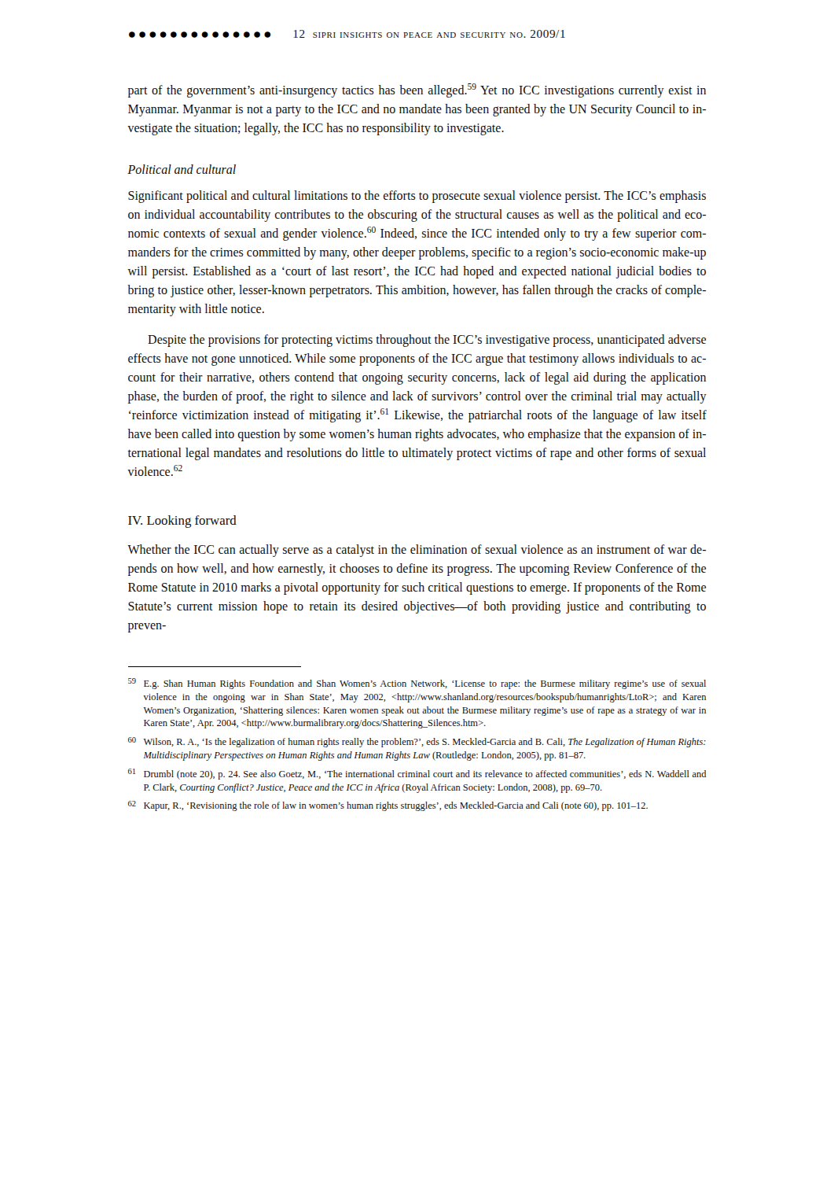●●●●●●●●●●●●●● 12sipri insights on peace and security no. 2009/1
part of the government’s anti-insurgency tactics has been alleged.59 Yet no ICC investigations currently exist in Myanmar. Myanmar is not a party to the ICC and no mandate has been granted by the UN Security Council to investigate the situation; legally, the ICC has no responsibility to investigate.
Political and cultural
Significant political and cultural limitations to the efforts to prosecute sexual violence persist. The ICC’s emphasis on individual accountability contributes to the obscuring of the structural causes as well as the political and economic contexts of sexual and gender violence.60 Indeed, since the ICC intended only to try a few superior commanders for the crimes committed by many, other deeper problems, specific to a region’s socio-economic make-up will persist. Established as a ‘court of last resort’, the ICC had hoped and expected national judicial bodies to bring to justice other, lesser-known perpetrators. This ambition, however, has fallen through the cracks of complementarity with little notice.
Despite the provisions for protecting victims throughout the ICC’s investigative process, unanticipated adverse effects have not gone unnoticed. While some proponents of the ICC argue that testimony allows individuals to account for their narrative, others contend that ongoing security concerns, lack of legal aid during the application phase, the burden of proof, the right to silence and lack of survivors’ control over the criminal trial may actually ‘reinforce victimization instead of mitigating it’.61 Likewise, the patriarchal roots of the language of law itself have been called into question by some women’s human rights advocates, who emphasize that the expansion of international legal mandates and resolutions do little to ultimately protect victims of rape and other forms of sexual violence.62
IV. Looking forward
Whether the ICC can actually serve as a catalyst in the elimination of sexual violence as an instrument of war depends on how well, and how earnestly, it chooses to define its progress. The upcoming Review Conference of the Rome Statute in 2010 marks a pivotal opportunity for such critical questions to emerge. If proponents of the Rome Statute’s current mission hope to retain its desired objectives—of both providing justice and contributing to preven-
59 E.g. Shan Human Rights Foundation and Shan Women’s Action Network, ‘License to rape: the Burmese military regime’s use of sexual violence in the ongoing war in Shan State’, May 2002, <http://www.shanland.org/resources/bookspub/humanrights/LtoR>; and Karen Women’s Organization, ‘Shattering silences: Karen women speak out about the Burmese military regime’s use of rape as a strategy of war in Karen State’, Apr. 2004, <http://www.burmalibrary.org/docs/Shattering_Silences.htm>.
60 Wilson, R. A., ‘Is the legalization of human rights really the problem?’, eds S. Meckled-Garcia and B. Cali, The Legalization of Human Rights: Multidisciplinary Perspectives on Human Rights and Human Rights Law (Routledge: London, 2005), pp. 81–87.
61 Drumbl (note 20), p. 24. See also Goetz, M., ‘The international criminal court and its relevance to affected communities’, eds N. Waddell and P. Clark, Courting Conflict? Justice, Peace and the ICC in Africa (Royal African Society: London, 2008), pp. 69–70.
62 Kapur, R., ‘Revisioning the role of law in women’s human rights struggles’, eds Meckled-Garcia and Cali (note 60), pp. 101–12.